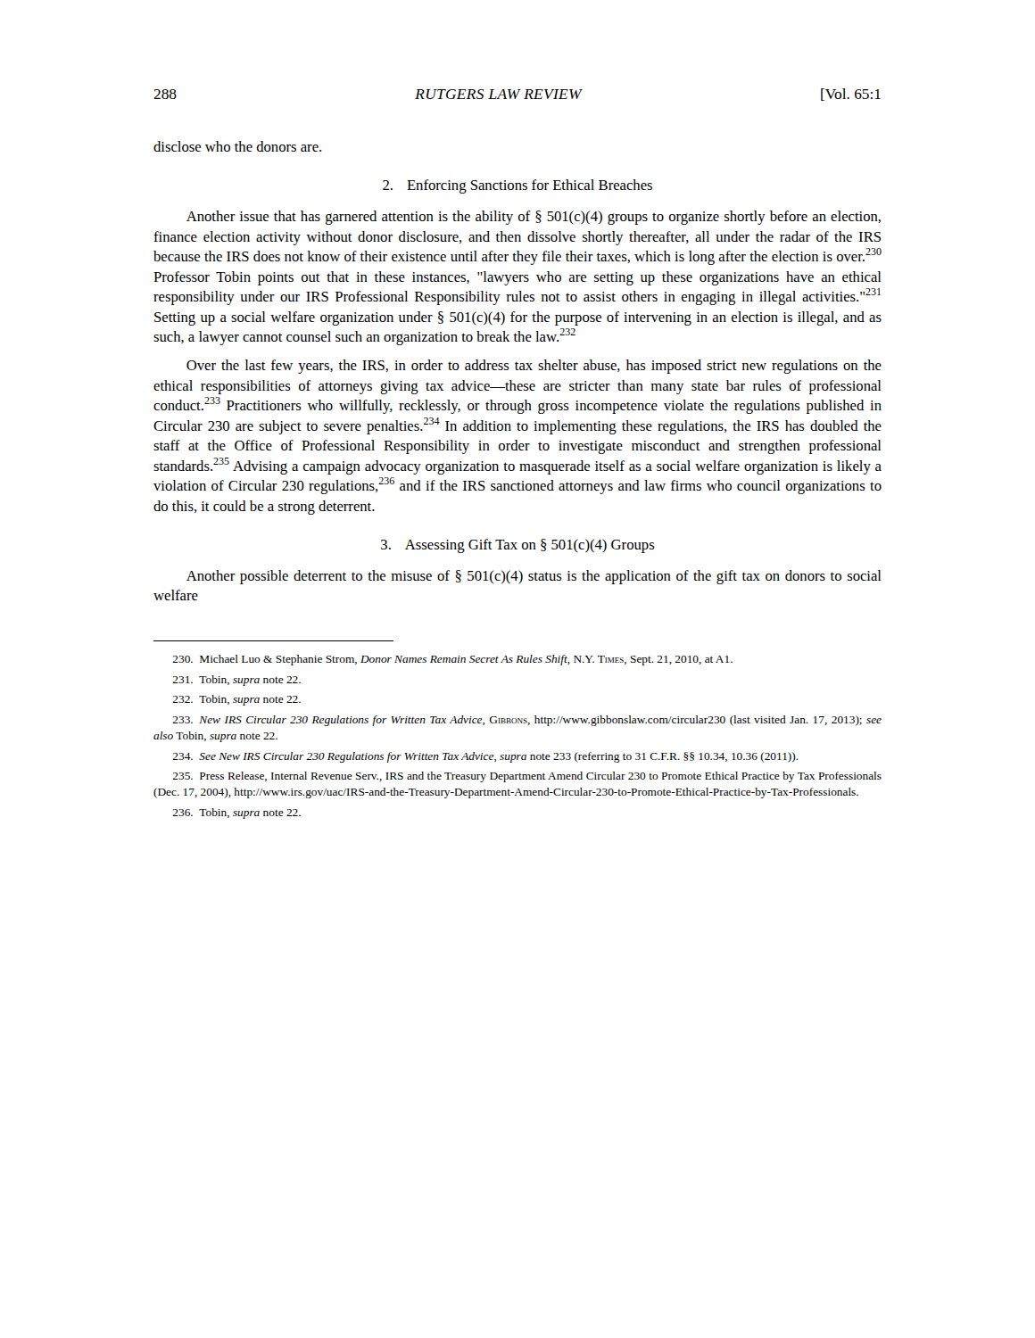288 RUTGERS LAW REVIEW [Vol. 65:1
disclose who the donors are.
2. Enforcing Sanctions for Ethical Breaches
Another issue that has garnered attention is the ability of § 501(c)(4) groups to organize shortly before an election, finance election activity without donor disclosure, and then dissolve shortly thereafter, all under the radar of the IRS because the IRS does not know of their existence until after they file their taxes, which is long after the election is over.230 Professor Tobin points out that in these instances, "lawyers who are setting up these organizations have an ethical responsibility under our IRS Professional Responsibility rules not to assist others in engaging in illegal activities."231 Setting up a social welfare organization under § 501(c)(4) for the purpose of intervening in an election is illegal, and as such, a lawyer cannot counsel such an organization to break the law.232
Over the last few years, the IRS, in order to address tax shelter abuse, has imposed strict new regulations on the ethical responsibilities of attorneys giving tax advice—these are stricter than many state bar rules of professional conduct.233 Practitioners who willfully, recklessly, or through gross incompetence violate the regulations published in Circular 230 are subject to severe penalties.234 In addition to implementing these regulations, the IRS has doubled the staff at the Office of Professional Responsibility in order to investigate misconduct and strengthen professional standards.235 Advising a campaign advocacy organization to masquerade itself as a social welfare organization is likely a violation of Circular 230 regulations,236 and if the IRS sanctioned attorneys and law firms who council organizations to do this, it could be a strong deterrent.
3. Assessing Gift Tax on § 501(c)(4) Groups
Another possible deterrent to the misuse of § 501(c)(4) status is the application of the gift tax on donors to social welfare
230. Michael Luo & Stephanie Strom, Donor Names Remain Secret As Rules Shift, N.Y. Times, Sept. 21, 2010, at A1.
231. Tobin, supra note 22.
232. Tobin, supra note 22.
233. New IRS Circular 230 Regulations for Written Tax Advice, Gibbons, http://www.gibbonslaw.com/circular230 (last visited Jan. 17, 2013); see also Tobin, supra note 22.
234. See New IRS Circular 230 Regulations for Written Tax Advice, supra note 233 (referring to 31 C.F.R. §§ 10.34, 10.36 (2011)).
235. Press Release, Internal Revenue Serv., IRS and the Treasury Department Amend Circular 230 to Promote Ethical Practice by Tax Professionals (Dec. 17, 2004), http://www.irs.gov/uac/IRS-and-the-Treasury-Department-Amend-Circular-230-to-Promote-Ethical-Practice-by-Tax-Professionals.
236. Tobin, supra note 22.